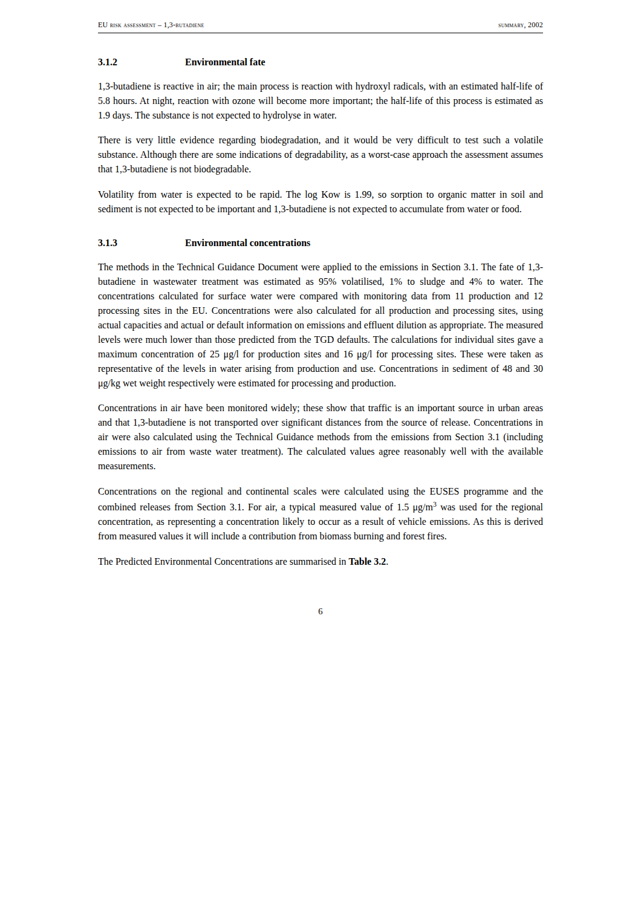EU risk assessment – 1,3-butadiene
summary, 2002
3.1.2 Environmental fate
1,3-butadiene is reactive in air; the main process is reaction with hydroxyl radicals, with an estimated half-life of 5.8 hours. At night, reaction with ozone will become more important; the half-life of this process is estimated as 1.9 days. The substance is not expected to hydrolyse in water.
There is very little evidence regarding biodegradation, and it would be very difficult to test such a volatile substance. Although there are some indications of degradability, as a worst-case approach the assessment assumes that 1,3-butadiene is not biodegradable.
Volatility from water is expected to be rapid. The log Kow is 1.99, so sorption to organic matter in soil and sediment is not expected to be important and 1,3-butadiene is not expected to accumulate from water or food.
3.1.3 Environmental concentrations
The methods in the Technical Guidance Document were applied to the emissions in Section 3.1. The fate of 1,3-butadiene in wastewater treatment was estimated as 95% volatilised, 1% to sludge and 4% to water. The concentrations calculated for surface water were compared with monitoring data from 11 production and 12 processing sites in the EU. Concentrations were also calculated for all production and processing sites, using actual capacities and actual or default information on emissions and effluent dilution as appropriate. The measured levels were much lower than those predicted from the TGD defaults. The calculations for individual sites gave a maximum concentration of 25 μg/l for production sites and 16 μg/l for processing sites. These were taken as representative of the levels in water arising from production and use. Concentrations in sediment of 48 and 30 μg/kg wet weight respectively were estimated for processing and production.
Concentrations in air have been monitored widely; these show that traffic is an important source in urban areas and that 1,3-butadiene is not transported over significant distances from the source of release. Concentrations in air were also calculated using the Technical Guidance methods from the emissions from Section 3.1 (including emissions to air from waste water treatment). The calculated values agree reasonably well with the available measurements.
Concentrations on the regional and continental scales were calculated using the EUSES programme and the combined releases from Section 3.1. For air, a typical measured value of 1.5 μg/m3 was used for the regional concentration, as representing a concentration likely to occur as a result of vehicle emissions. As this is derived from measured values it will include a contribution from biomass burning and forest fires.
The Predicted Environmental Concentrations are summarised in Table 3.2.
6